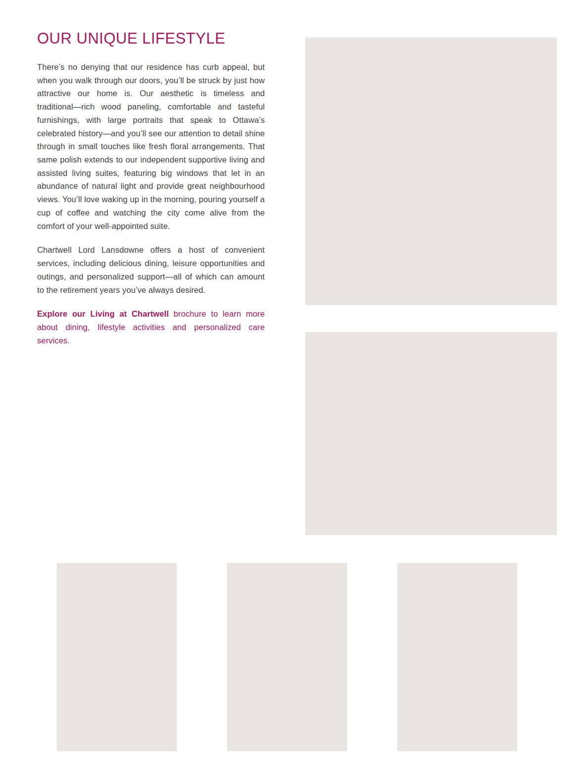Our Unique Lifestyle
There’s no denying that our residence has curb appeal, but when you walk through our doors, you’ll be struck by just how attractive our home is. Our aesthetic is timeless and traditional—rich wood paneling, comfortable and tasteful furnishings, with large portraits that speak to Ottawa’s celebrated history—and you’ll see our attention to detail shine through in small touches like fresh floral arrangements. That same polish extends to our independent supportive living and assisted living suites, featuring big windows that let in an abundance of natural light and provide great neighbourhood views. You’ll love waking up in the morning, pouring yourself a cup of coffee and watching the city come alive from the comfort of your well-appointed suite.
Chartwell Lord Lansdowne offers a host of convenient services, including delicious dining, leisure opportunities and outings, and personalized support—all of which can amount to the retirement years you’ve always desired.
Explore our Living at Chartwell brochure to learn more about dining, lifestyle activities and personalized care services.